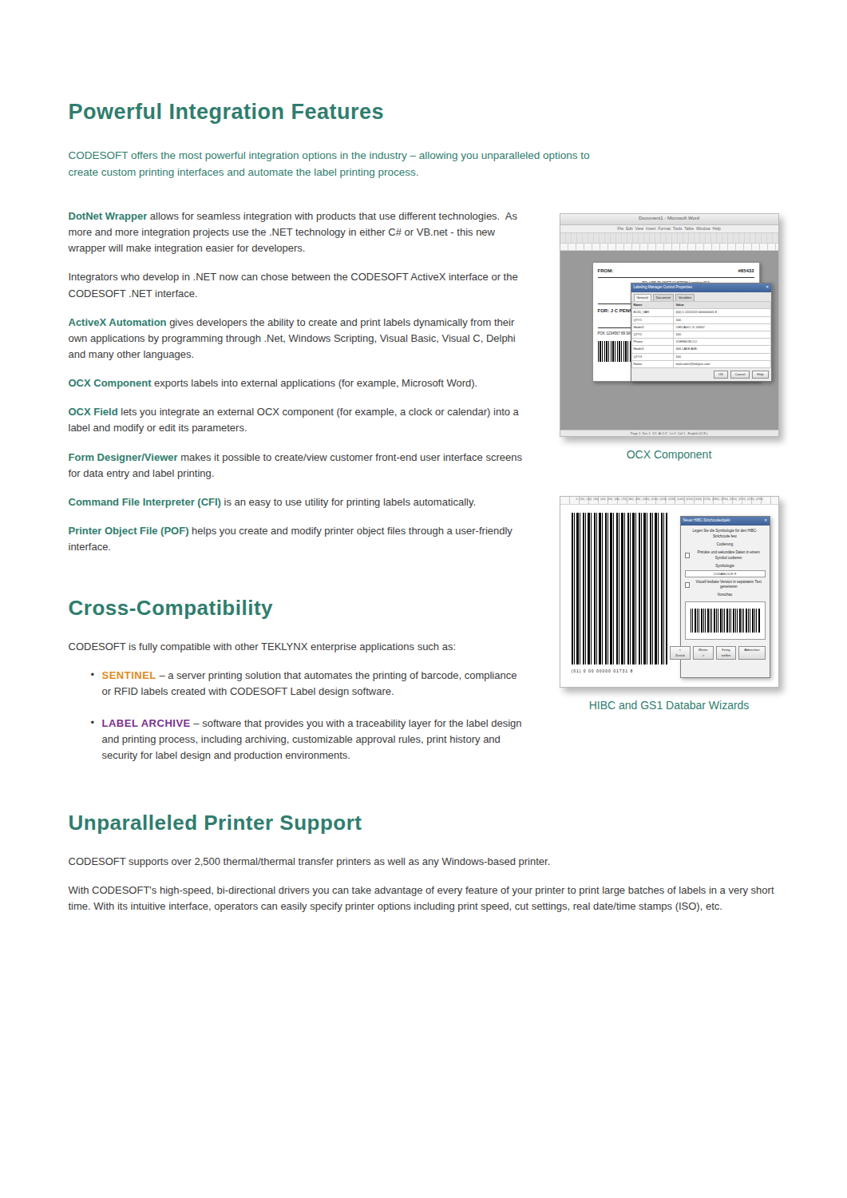Powerful Integration Features
CODESOFT offers the most powerful integration options in the industry – allowing you unparalleled options to create custom printing interfaces and automate the label printing process.
DotNet Wrapper allows for seamless integration with products that use different technologies. As more and more integration projects use the .NET technology in either C# or VB.net - this new wrapper will make integration easier for developers.
Integrators who develop in .NET now can chose between the CODESOFT ActiveX interface or the CODESOFT .NET interface.
ActiveX Automation gives developers the ability to create and print labels dynamically from their own applications by programming through .Net, Windows Scripting, Visual Basic, Visual C, Delphi and many other languages.
OCX Component exports labels into external applications (for example, Microsoft Word).
OCX Field lets you integrate an external OCX component (for example, a clock or calendar) into a label and modify or edit its parameters.
Form Designer/Viewer makes it possible to create/view customer front-end user interface screens for data entry and label printing.
Command File Interpreter (CFI) is an easy to use utility for printing labels automatically.
Printer Object File (POF) helps you create and modify printer object files through a user-friendly interface.
Cross-Compatibility
CODESOFT is fully compatible with other TEKLYNX enterprise applications such as:
SENTINEL – a server printing solution that automates the printing of barcode, compliance or RFID labels created with CODESOFT Label design software.
LABEL ARCHIVE – software that provides you with a traceability layer for the label design and printing process, including archiving, customizable approval rules, print history and security for label design and production environments.
Document1 - Microsoft Word
File Edit View Insert Format Tools Table Window Help
FROM:#85432
TO: UPS PLANET CUSTOM Location 014
8440 ST
SAN FRANCISCO CA 94103
(415) 98 123
FOR: J C PENNEY#05695
1245 INDEPENDENCE AVE
SAN FRANCISCO CA 94102
POK 1234567 89 SKID:
(00) 1 2222222 000000001 8
Labeling Manager Control Properties✕
General Document Variables
| Name | Value |
| --- | --- |
| BCID_VAR | (00) 1 2222222 000000001 8 |
| QTY1 | 100 |
| Model2 | CHICAGO, IL 54567 |
| QTY2 | 100 |
| Phone | JOHNSON CO |
| Model1 | 456 LAKE AVE. |
| QTY3 | 100 |
| Name | mail.sales@teklynx.com |
OK Cancel Help
Page 1 Sec 1 1/1 At 2.5" Ln 5 Col 1 English (U.S.)
OCX Component
0 |10| |20| |30| |40| |50| |60| |70| |80| |90| |100| |110| |120| |130| |140| |150| |160| |170| |180| |190| |200| |210| |220| |230|
(01) 0 00 00000 01731 8
Neuer HIBC-Strichcodeobjekt✕
Legen Sie die Symbologie für den HIBC-Strichcode fest
Codierung
Primäre und sekundäre Daten in einem Symbol codieren
Symbologie
CODABLOCK F
Visuell lesbare Version in separatem Text generieren
Vorschau
< Zurück Weiter >Fertig stellen Abbrechen
HIBC and GS1 Databar Wizards
Unparalleled Printer Support
CODESOFT supports over 2,500 thermal/thermal transfer printers as well as any Windows-based printer.
With CODESOFT's high-speed, bi-directional drivers you can take advantage of every feature of your printer to print large batches of labels in a very short time. With its intuitive interface, operators can easily specify printer options including print speed, cut settings, real date/time stamps (ISO), etc.